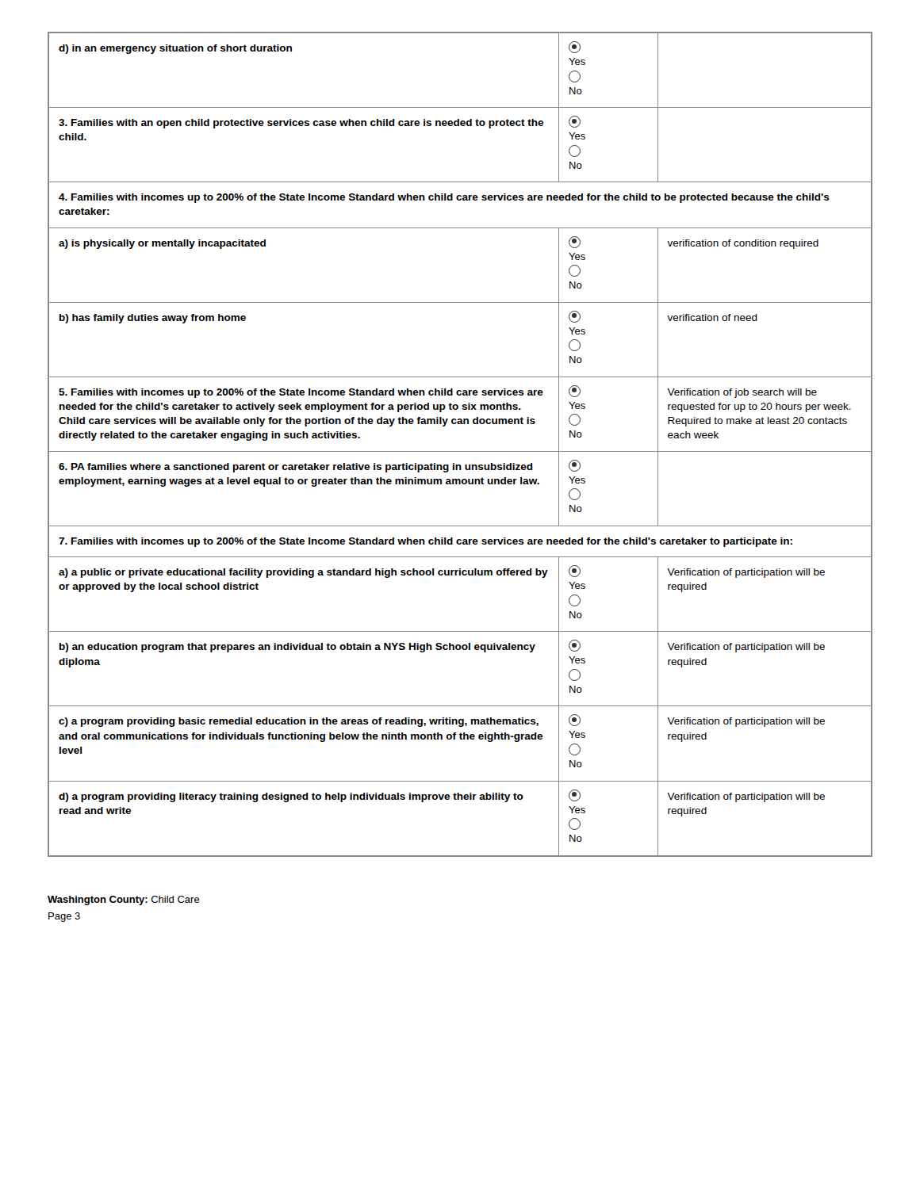| d) in an emergency situation of short duration | Yes No | |
| 3. Families with an open child protective services case when child care is needed to protect the child. | Yes No | |
| 4. Families with incomes up to 200% of the State Income Standard when child care services are needed for the child to be protected because the child's caretaker: |
| a) is physically or mentally incapacitated | Yes No | verification of condition required |
| b) has family duties away from home | Yes No | verification of need |
| 5. Families with incomes up to 200% of the State Income Standard when child care services are needed for the child's caretaker to actively seek employment for a period up to six months. Child care services will be available only for the portion of the day the family can document is directly related to the caretaker engaging in such activities. | Yes No | Verification of job search will be requested for up to 20 hours per week. Required to make at least 20 contacts each week |
| 6. PA families where a sanctioned parent or caretaker relative is participating in unsubsidized employment, earning wages at a level equal to or greater than the minimum amount under law. | Yes No | |
| 7. Families with incomes up to 200% of the State Income Standard when child care services are needed for the child's caretaker to participate in: |
| a) a public or private educational facility providing a standard high school curriculum offered by or approved by the local school district | Yes No | Verification of participation will be required |
| b) an education program that prepares an individual to obtain a NYS High School equivalency diploma | Yes No | Verification of participation will be required |
| c) a program providing basic remedial education in the areas of reading, writing, mathematics, and oral communications for individuals functioning below the ninth month of the eighth-grade level | Yes No | Verification of participation will be required |
| d) a program providing literacy training designed to help individuals improve their ability to read and write | Yes No | Verification of participation will be required |
Washington County: Child Care
Page 3